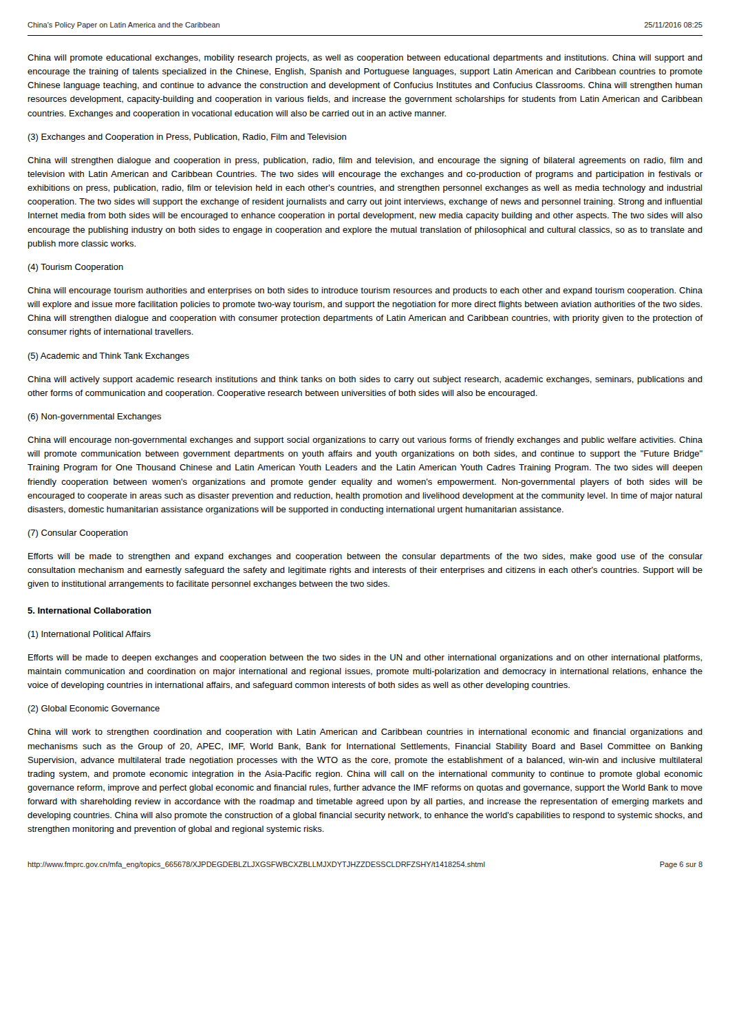China's Policy Paper on Latin America and the Caribbean 25/11/2016 08:25
China will promote educational exchanges, mobility research projects, as well as cooperation between educational departments and institutions. China will support and encourage the training of talents specialized in the Chinese, English, Spanish and Portuguese languages, support Latin American and Caribbean countries to promote Chinese language teaching, and continue to advance the construction and development of Confucius Institutes and Confucius Classrooms. China will strengthen human resources development, capacity-building and cooperation in various fields, and increase the government scholarships for students from Latin American and Caribbean countries. Exchanges and cooperation in vocational education will also be carried out in an active manner.
(3) Exchanges and Cooperation in Press, Publication, Radio, Film and Television
China will strengthen dialogue and cooperation in press, publication, radio, film and television, and encourage the signing of bilateral agreements on radio, film and television with Latin American and Caribbean Countries. The two sides will encourage the exchanges and co-production of programs and participation in festivals or exhibitions on press, publication, radio, film or television held in each other's countries, and strengthen personnel exchanges as well as media technology and industrial cooperation. The two sides will support the exchange of resident journalists and carry out joint interviews, exchange of news and personnel training. Strong and influential Internet media from both sides will be encouraged to enhance cooperation in portal development, new media capacity building and other aspects. The two sides will also encourage the publishing industry on both sides to engage in cooperation and explore the mutual translation of philosophical and cultural classics, so as to translate and publish more classic works.
(4) Tourism Cooperation
China will encourage tourism authorities and enterprises on both sides to introduce tourism resources and products to each other and expand tourism cooperation. China will explore and issue more facilitation policies to promote two-way tourism, and support the negotiation for more direct flights between aviation authorities of the two sides. China will strengthen dialogue and cooperation with consumer protection departments of Latin American and Caribbean countries, with priority given to the protection of consumer rights of international travellers.
(5) Academic and Think Tank Exchanges
China will actively support academic research institutions and think tanks on both sides to carry out subject research, academic exchanges, seminars, publications and other forms of communication and cooperation. Cooperative research between universities of both sides will also be encouraged.
(6) Non-governmental Exchanges
China will encourage non-governmental exchanges and support social organizations to carry out various forms of friendly exchanges and public welfare activities. China will promote communication between government departments on youth affairs and youth organizations on both sides, and continue to support the "Future Bridge" Training Program for One Thousand Chinese and Latin American Youth Leaders and the Latin American Youth Cadres Training Program. The two sides will deepen friendly cooperation between women's organizations and promote gender equality and women's empowerment. Non-governmental players of both sides will be encouraged to cooperate in areas such as disaster prevention and reduction, health promotion and livelihood development at the community level. In time of major natural disasters, domestic humanitarian assistance organizations will be supported in conducting international urgent humanitarian assistance.
(7) Consular Cooperation
Efforts will be made to strengthen and expand exchanges and cooperation between the consular departments of the two sides, make good use of the consular consultation mechanism and earnestly safeguard the safety and legitimate rights and interests of their enterprises and citizens in each other's countries. Support will be given to institutional arrangements to facilitate personnel exchanges between the two sides.
5. International Collaboration
(1) International Political Affairs
Efforts will be made to deepen exchanges and cooperation between the two sides in the UN and other international organizations and on other international platforms, maintain communication and coordination on major international and regional issues, promote multi-polarization and democracy in international relations, enhance the voice of developing countries in international affairs, and safeguard common interests of both sides as well as other developing countries.
(2) Global Economic Governance
China will work to strengthen coordination and cooperation with Latin American and Caribbean countries in international economic and financial organizations and mechanisms such as the Group of 20, APEC, IMF, World Bank, Bank for International Settlements, Financial Stability Board and Basel Committee on Banking Supervision, advance multilateral trade negotiation processes with the WTO as the core, promote the establishment of a balanced, win-win and inclusive multilateral trading system, and promote economic integration in the Asia-Pacific region. China will call on the international community to continue to promote global economic governance reform, improve and perfect global economic and financial rules, further advance the IMF reforms on quotas and governance, support the World Bank to move forward with shareholding review in accordance with the roadmap and timetable agreed upon by all parties, and increase the representation of emerging markets and developing countries. China will also promote the construction of a global financial security network, to enhance the world's capabilities to respond to systemic shocks, and strengthen monitoring and prevention of global and regional systemic risks.
http://www.fmprc.gov.cn/mfa_eng/topics_665678/XJPDEGDEBLZLJXGSFWBCXZBLLMJXDYTJHZZDESSCLDRFZSHY/t1418254.shtml Page 6 sur 8